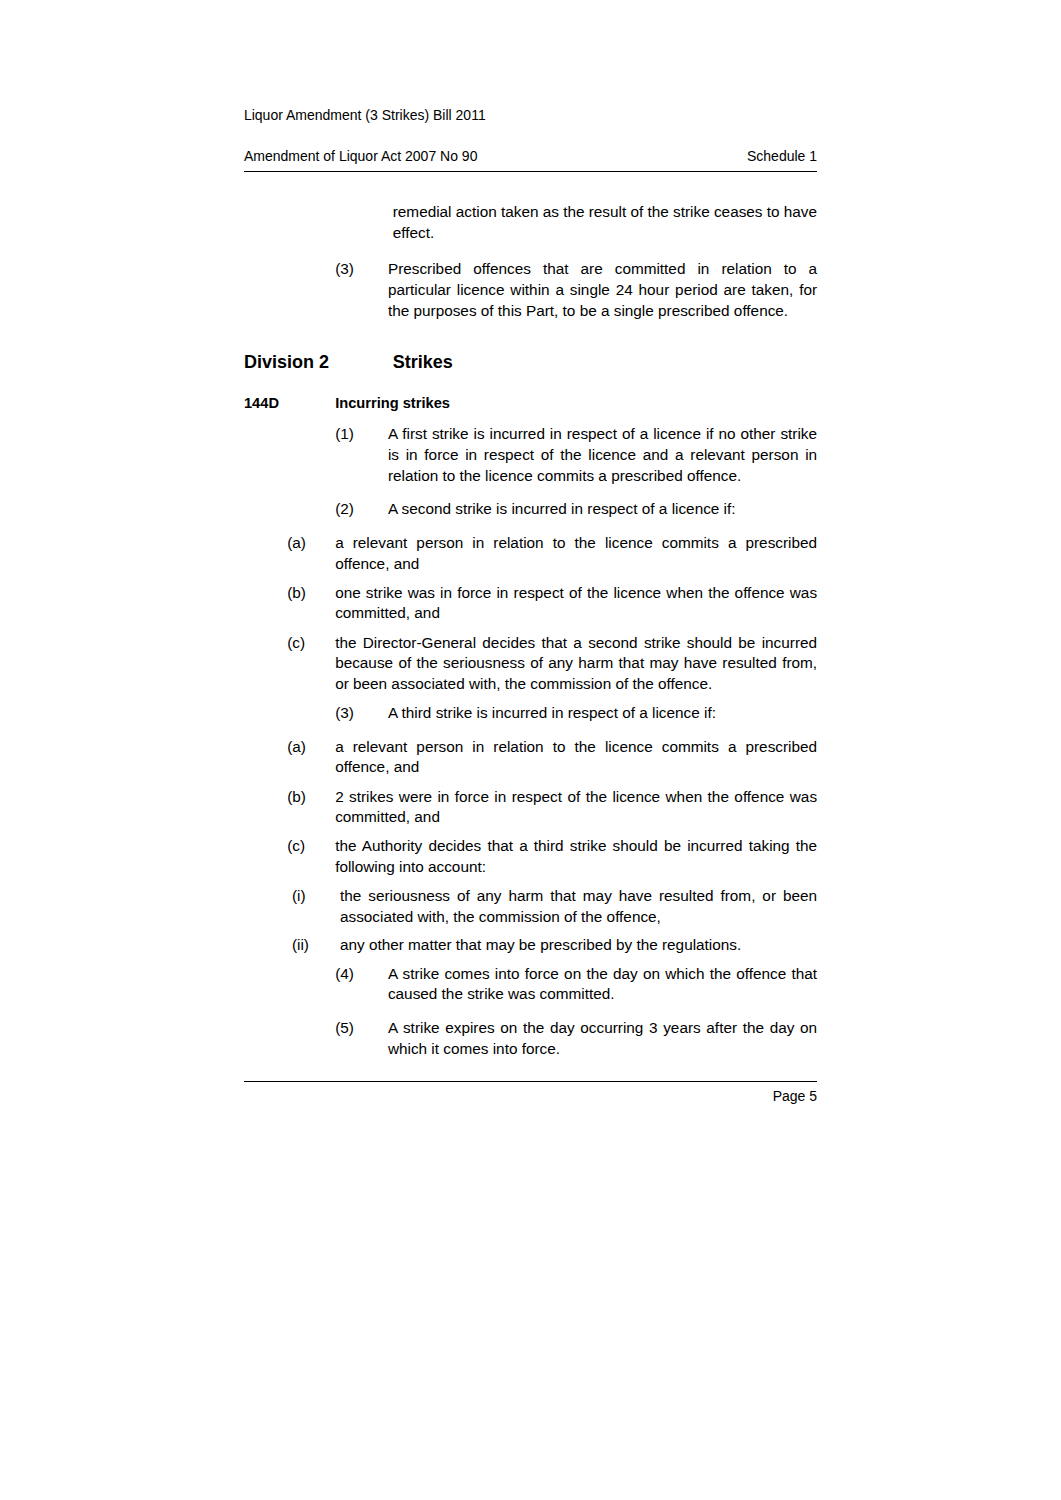Liquor Amendment (3 Strikes) Bill 2011
Amendment of Liquor Act 2007 No 90 Schedule 1
remedial action taken as the result of the strike ceases to have effect.
(3) Prescribed offences that are committed in relation to a particular licence within a single 24 hour period are taken, for the purposes of this Part, to be a single prescribed offence.
Division 2 Strikes
144D Incurring strikes
(1) A first strike is incurred in respect of a licence if no other strike is in force in respect of the licence and a relevant person in relation to the licence commits a prescribed offence.
(2) A second strike is incurred in respect of a licence if:
(a) a relevant person in relation to the licence commits a prescribed offence, and
(b) one strike was in force in respect of the licence when the offence was committed, and
(c) the Director-General decides that a second strike should be incurred because of the seriousness of any harm that may have resulted from, or been associated with, the commission of the offence.
(3) A third strike is incurred in respect of a licence if:
(a) a relevant person in relation to the licence commits a prescribed offence, and
(b) 2 strikes were in force in respect of the licence when the offence was committed, and
(c) the Authority decides that a third strike should be incurred taking the following into account:
(i) the seriousness of any harm that may have resulted from, or been associated with, the commission of the offence,
(ii) any other matter that may be prescribed by the regulations.
(4) A strike comes into force on the day on which the offence that caused the strike was committed.
(5) A strike expires on the day occurring 3 years after the day on which it comes into force.
Page 5